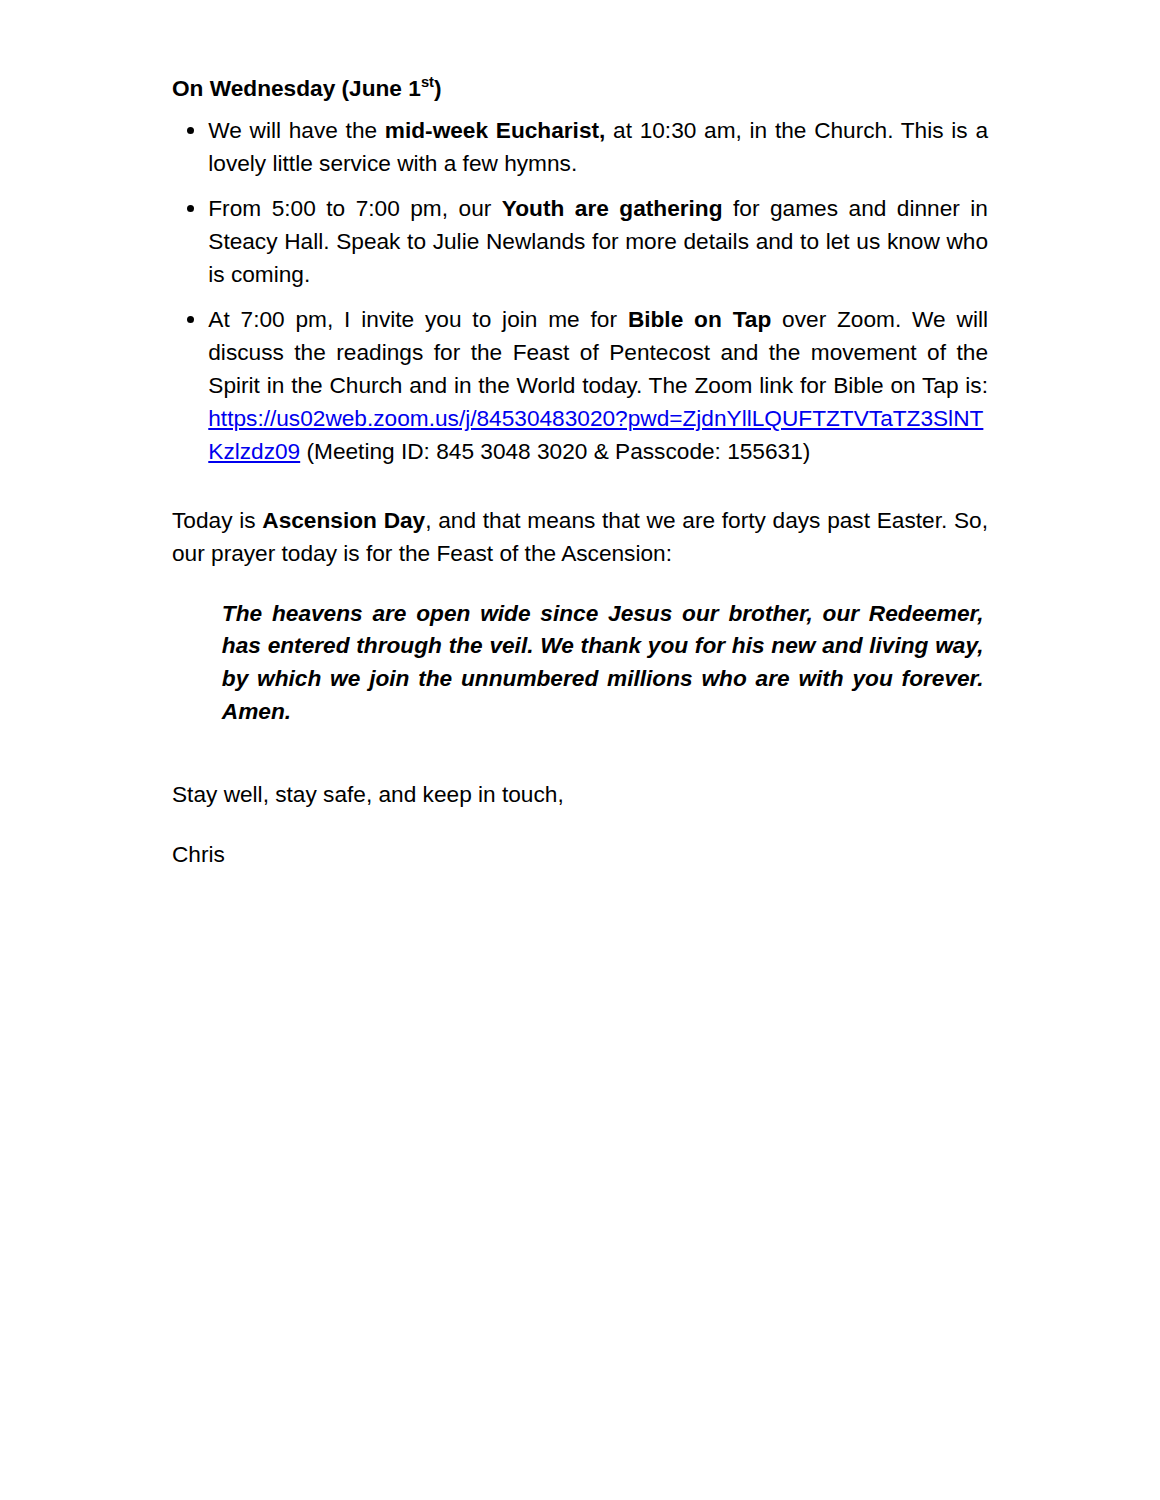On Wednesday (June 1st)
We will have the mid-week Eucharist, at 10:30 am, in the Church. This is a lovely little service with a few hymns.
From 5:00 to 7:00 pm, our Youth are gathering for games and dinner in Steacy Hall. Speak to Julie Newlands for more details and to let us know who is coming.
At 7:00 pm, I invite you to join me for Bible on Tap over Zoom. We will discuss the readings for the Feast of Pentecost and the movement of the Spirit in the Church and in the World today. The Zoom link for Bible on Tap is: https://us02web.zoom.us/j/84530483020?pwd=ZjdnYllLQUFTZTVTaTZ3SlNTKzlzdz09 (Meeting ID: 845 3048 3020 & Passcode: 155631)
Today is Ascension Day, and that means that we are forty days past Easter. So, our prayer today is for the Feast of the Ascension:
The heavens are open wide since Jesus our brother, our Redeemer, has entered through the veil. We thank you for his new and living way, by which we join the unnumbered millions who are with you forever. Amen.
Stay well, stay safe, and keep in touch,
Chris